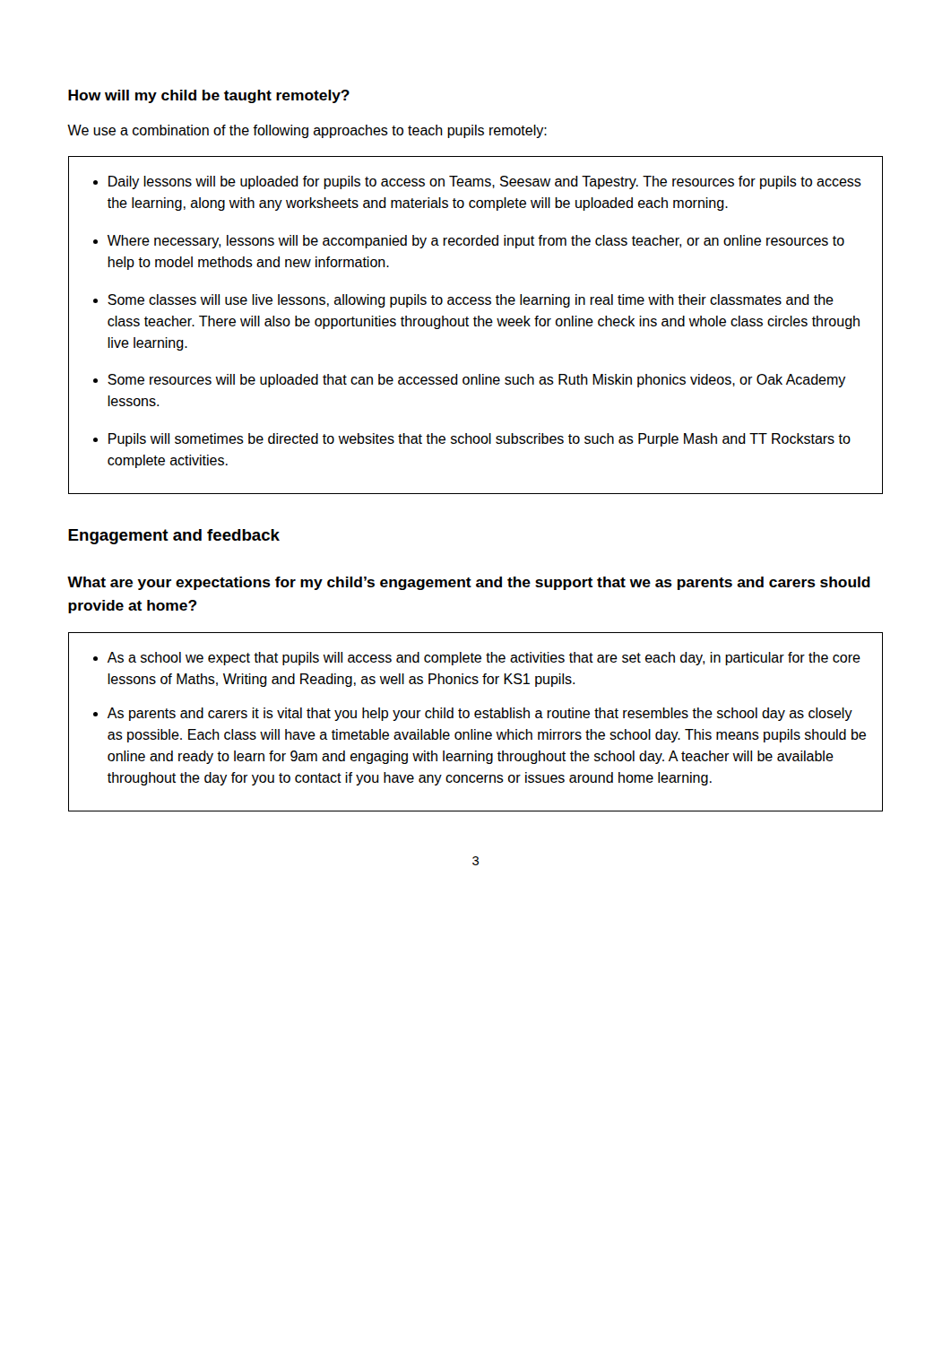How will my child be taught remotely?
We use a combination of the following approaches to teach pupils remotely:
Daily lessons will be uploaded for pupils to access on Teams, Seesaw and Tapestry. The resources for pupils to access the learning, along with any worksheets and materials to complete will be uploaded each morning.
Where necessary, lessons will be accompanied by a recorded input from the class teacher, or an online resources to help to model methods and new information.
Some classes will use live lessons, allowing pupils to access the learning in real time with their classmates and the class teacher. There will also be opportunities throughout the week for online check ins and whole class circles through live learning.
Some resources will be uploaded that can be accessed online such as Ruth Miskin phonics videos, or Oak Academy lessons.
Pupils will sometimes be directed to websites that the school subscribes to such as Purple Mash and TT Rockstars to complete activities.
Engagement and feedback
What are your expectations for my child’s engagement and the support that we as parents and carers should provide at home?
As a school we expect that pupils will access and complete the activities that are set each day, in particular for the core lessons of Maths, Writing and Reading, as well as Phonics for KS1 pupils.
As parents and carers it is vital that you help your child to establish a routine that resembles the school day as closely as possible. Each class will have a timetable available online which mirrors the school day. This means pupils should be online and ready to learn for 9am and engaging with learning throughout the school day. A teacher will be available throughout the day for you to contact if you have any concerns or issues around home learning.
3